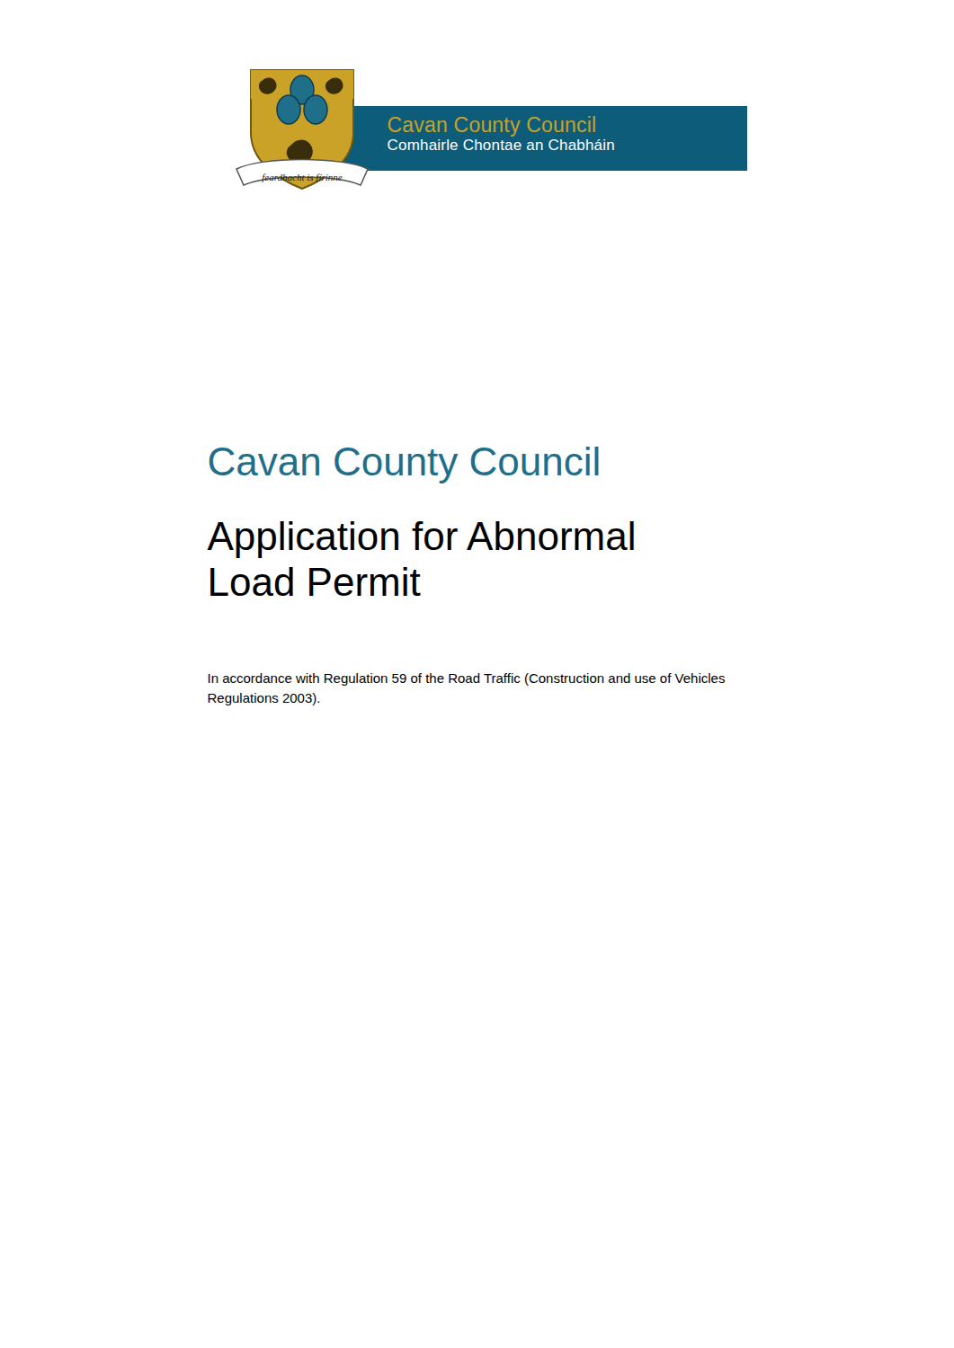feardhacht is fírinne
Cavan County Council
Comhairle Chontae an Chabháin
Cavan County Council
Application for Abnormal
Load Permit
In accordance with Regulation 59 of the Road Traffic (Construction and use of Vehicles Regulations 2003).